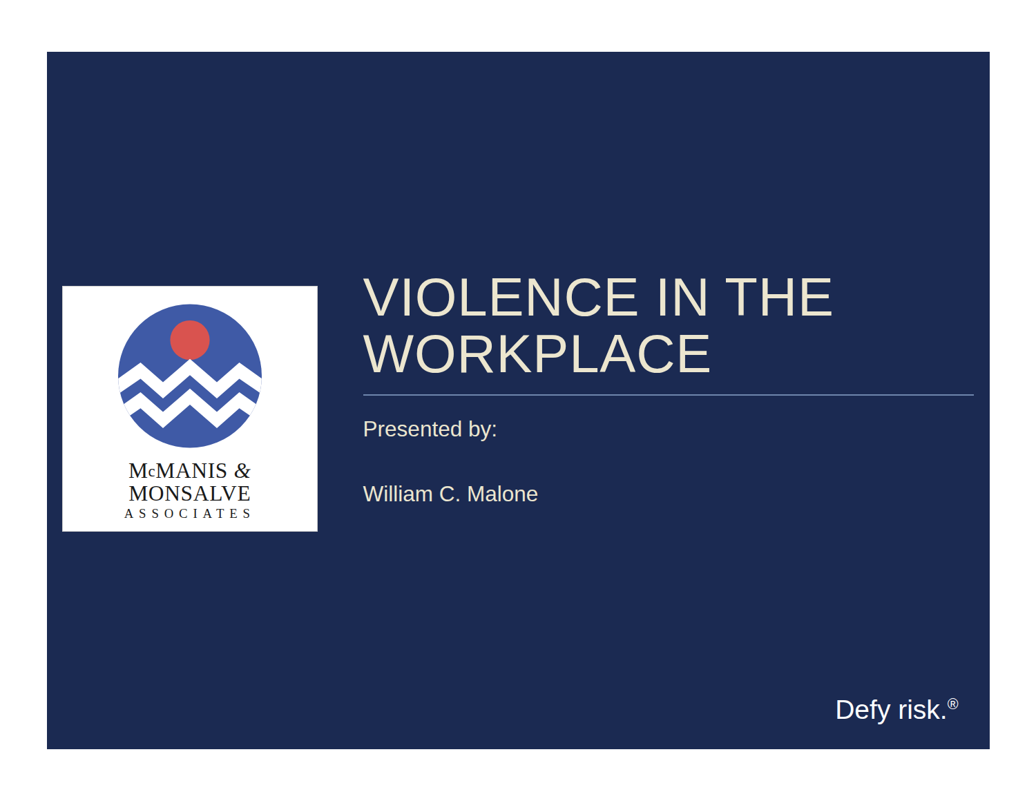Mc MANIS &
MONSALVE
ASSOCIATES
VIOLENCE IN THE WORKPLACE
Presented by:
William C. Malone
Defy risk.®